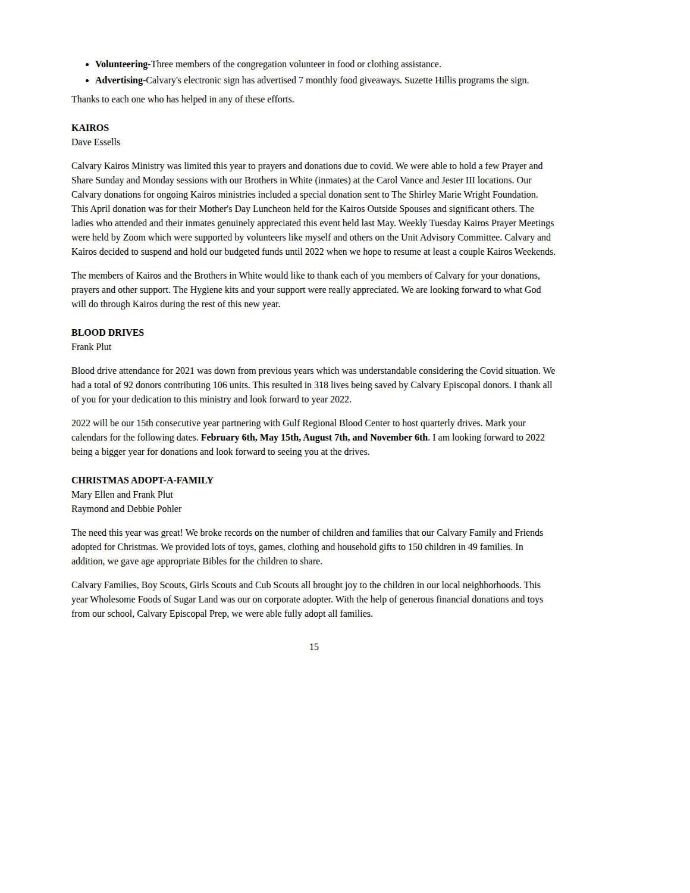Volunteering-Three members of the congregation volunteer in food or clothing assistance.
Advertising-Calvary's electronic sign has advertised 7 monthly food giveaways. Suzette Hillis programs the sign.
Thanks to each one who has helped in any of these efforts.
Kairos
Dave Essells
Calvary Kairos Ministry was limited this year to prayers and donations due to covid. We were able to hold a few Prayer and Share Sunday and Monday sessions with our Brothers in White (inmates) at the Carol Vance and Jester III locations. Our Calvary donations for ongoing Kairos ministries included a special donation sent to The Shirley Marie Wright Foundation. This April donation was for their Mother's Day Luncheon held for the Kairos Outside Spouses and significant others. The ladies who attended and their inmates genuinely appreciated this event held last May. Weekly Tuesday Kairos Prayer Meetings were held by Zoom which were supported by volunteers like myself and others on the Unit Advisory Committee. Calvary and Kairos decided to suspend and hold our budgeted funds until 2022 when we hope to resume at least a couple Kairos Weekends.
The members of Kairos and the Brothers in White would like to thank each of you members of Calvary for your donations, prayers and other support. The Hygiene kits and your support were really appreciated. We are looking forward to what God will do through Kairos during the rest of this new year.
Blood Drives
Frank Plut
Blood drive attendance for 2021 was down from previous years which was understandable considering the Covid situation. We had a total of 92 donors contributing 106 units. This resulted in 318 lives being saved by Calvary Episcopal donors. I thank all of you for your dedication to this ministry and look forward to year 2022.
2022 will be our 15th consecutive year partnering with Gulf Regional Blood Center to host quarterly drives. Mark your calendars for the following dates. February 6th, May 15th, August 7th, and November 6th. I am looking forward to 2022 being a bigger year for donations and look forward to seeing you at the drives.
Christmas Adopt-A-Family
Mary Ellen and Frank Plut
Raymond and Debbie Pohler
The need this year was great! We broke records on the number of children and families that our Calvary Family and Friends adopted for Christmas. We provided lots of toys, games, clothing and household gifts to 150 children in 49 families. In addition, we gave age appropriate Bibles for the children to share.
Calvary Families, Boy Scouts, Girls Scouts and Cub Scouts all brought joy to the children in our local neighborhoods. This year Wholesome Foods of Sugar Land was our on corporate adopter. With the help of generous financial donations and toys from our school, Calvary Episcopal Prep, we were able fully adopt all families.
15